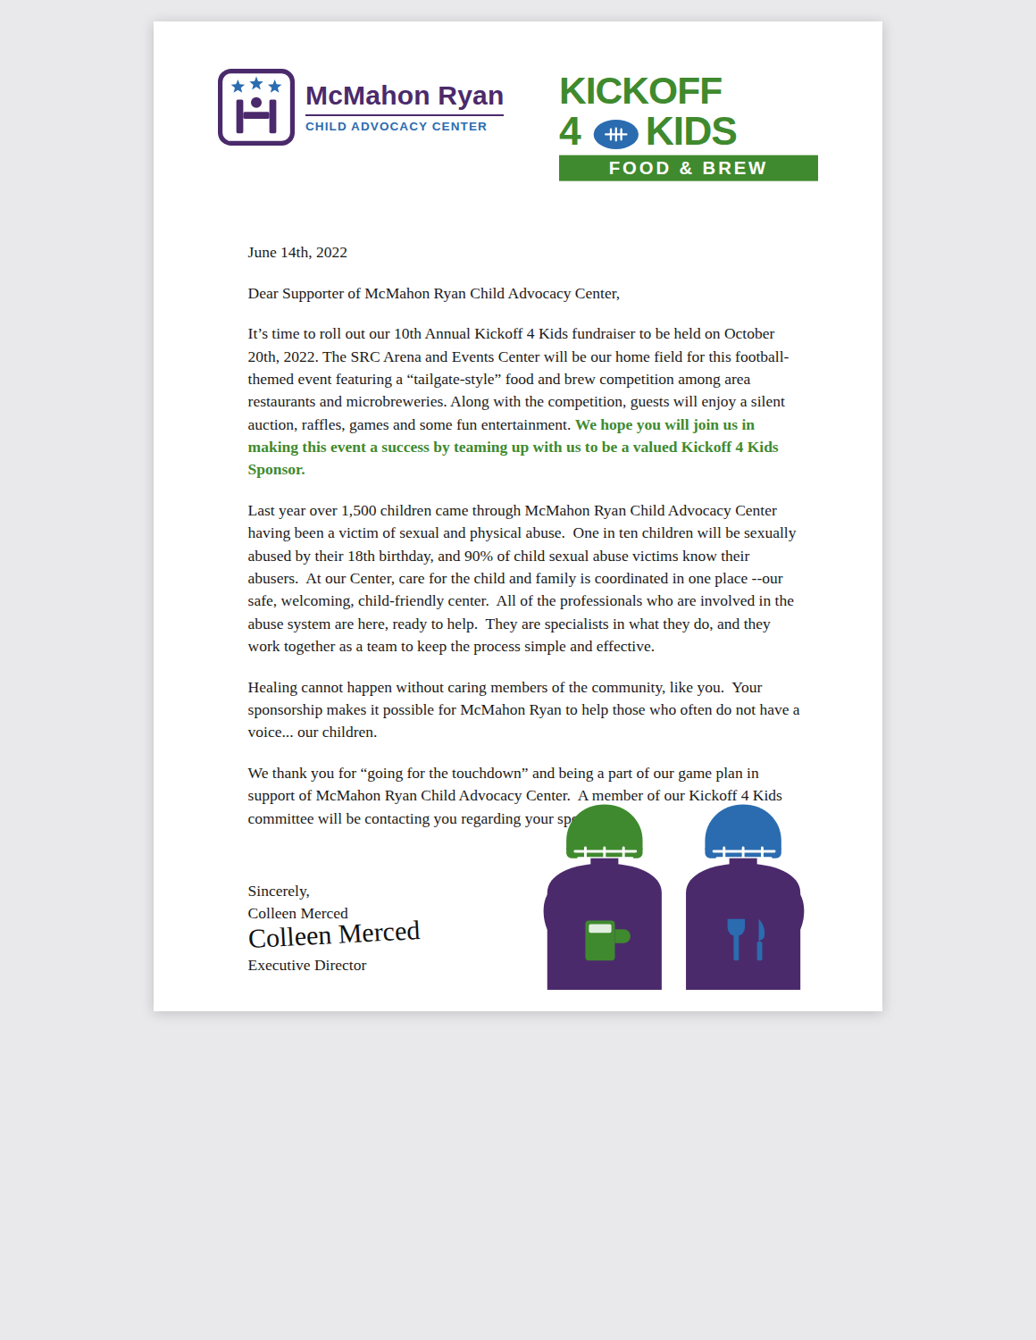McMahon Ryan
CHILD ADVOCACY CENTER
KICKOFF 4 KIDS FOOD & BREW
June 14th, 2022
Dear Supporter of McMahon Ryan Child Advocacy Center,
It’s time to roll out our 10th Annual Kickoff 4 Kids fundraiser to be held on October 20th, 2022. The SRC Arena and Events Center will be our home field for this football-themed event featuring a “tailgate-style” food and brew competition among area restaurants and microbreweries. Along with the competition, guests will enjoy a silent auction, raffles, games and some fun entertainment. We hope you will join us in making this event a success by teaming up with us to be a valued Kickoff 4 Kids Sponsor.
Last year over 1,500 children came through McMahon Ryan Child Advocacy Center having been a victim of sexual and physical abuse. One in ten children will be sexually abused by their 18th birthday, and 90% of child sexual abuse victims know their abusers. At our Center, care for the child and family is coordinated in one place --our safe, welcoming, child-friendly center. All of the professionals who are involved in the abuse system are here, ready to help. They are specialists in what they do, and they work together as a team to keep the process simple and effective.
Healing cannot happen without caring members of the community, like you. Your sponsorship makes it possible for McMahon Ryan to help those who often do not have a voice... our children.
We thank you for “going for the touchdown” and being a part of our game plan in support of McMahon Ryan Child Advocacy Center. A member of our Kickoff 4 Kids committee will be contacting you regarding your sponsorship.
Sincerely,
Colleen Merced
Colleen Merced
Executive Director